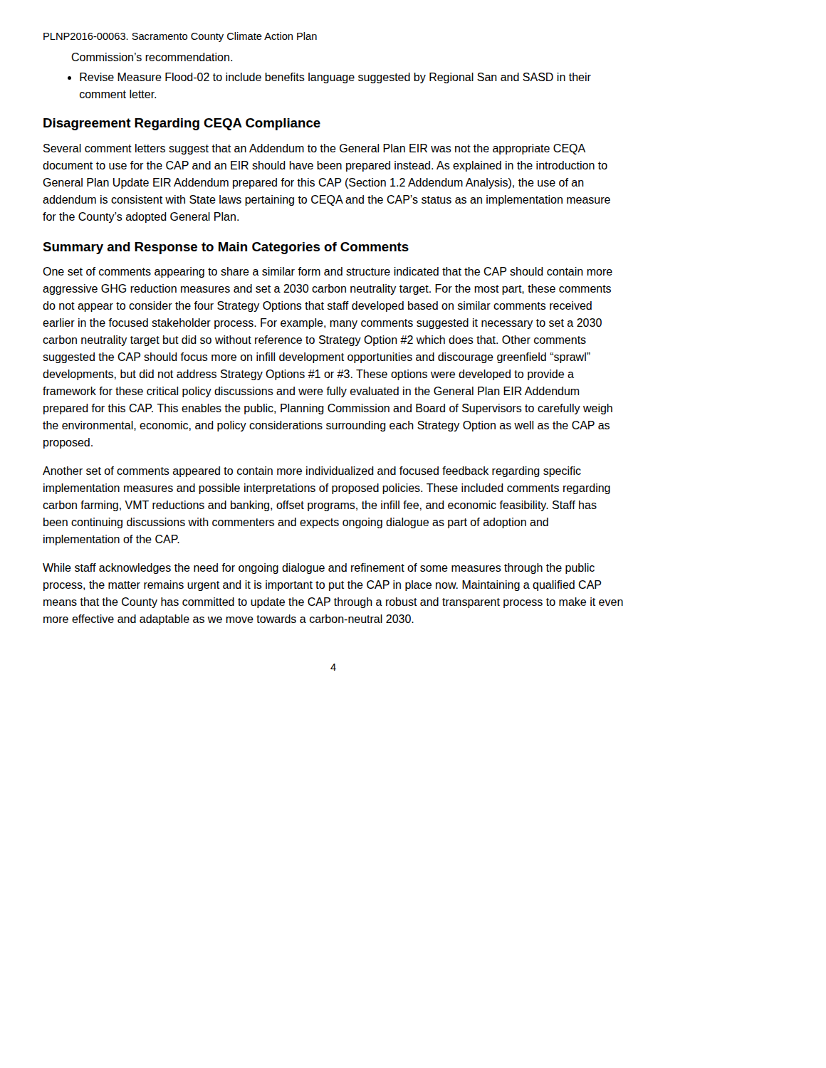PLNP2016-00063. Sacramento County Climate Action Plan
Commission’s recommendation.
Revise Measure Flood-02 to include benefits language suggested by Regional San and SASD in their comment letter.
Disagreement Regarding CEQA Compliance
Several comment letters suggest that an Addendum to the General Plan EIR was not the appropriate CEQA document to use for the CAP and an EIR should have been prepared instead. As explained in the introduction to General Plan Update EIR Addendum prepared for this CAP (Section 1.2 Addendum Analysis), the use of an addendum is consistent with State laws pertaining to CEQA and the CAP’s status as an implementation measure for the County’s adopted General Plan.
Summary and Response to Main Categories of Comments
One set of comments appearing to share a similar form and structure indicated that the CAP should contain more aggressive GHG reduction measures and set a 2030 carbon neutrality target. For the most part, these comments do not appear to consider the four Strategy Options that staff developed based on similar comments received earlier in the focused stakeholder process. For example, many comments suggested it necessary to set a 2030 carbon neutrality target but did so without reference to Strategy Option #2 which does that. Other comments suggested the CAP should focus more on infill development opportunities and discourage greenfield “sprawl” developments, but did not address Strategy Options #1 or #3. These options were developed to provide a framework for these critical policy discussions and were fully evaluated in the General Plan EIR Addendum prepared for this CAP. This enables the public, Planning Commission and Board of Supervisors to carefully weigh the environmental, economic, and policy considerations surrounding each Strategy Option as well as the CAP as proposed.
Another set of comments appeared to contain more individualized and focused feedback regarding specific implementation measures and possible interpretations of proposed policies. These included comments regarding carbon farming, VMT reductions and banking, offset programs, the infill fee, and economic feasibility. Staff has been continuing discussions with commenters and expects ongoing dialogue as part of adoption and implementation of the CAP.
While staff acknowledges the need for ongoing dialogue and refinement of some measures through the public process, the matter remains urgent and it is important to put the CAP in place now. Maintaining a qualified CAP means that the County has committed to update the CAP through a robust and transparent process to make it even more effective and adaptable as we move towards a carbon-neutral 2030.
4